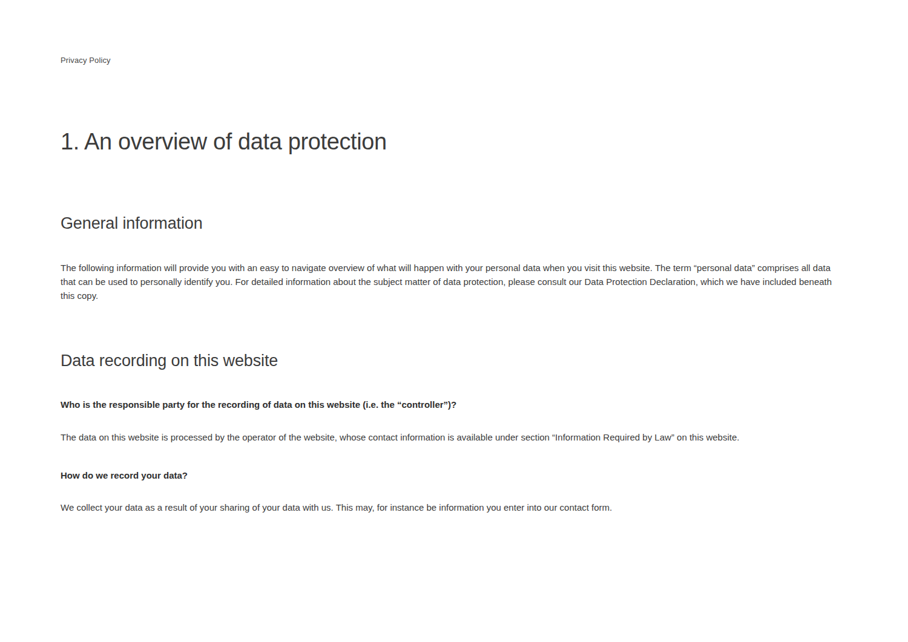Privacy Policy
1. An overview of data protection
General information
The following information will provide you with an easy to navigate overview of what will happen with your personal data when you visit this website. The term “personal data” comprises all data that can be used to personally identify you. For detailed information about the subject matter of data protection, please consult our Data Protection Declaration, which we have included beneath this copy.
Data recording on this website
Who is the responsible party for the recording of data on this website (i.e. the “controller”)?
The data on this website is processed by the operator of the website, whose contact information is available under section “Information Required by Law” on this website.
How do we record your data?
We collect your data as a result of your sharing of your data with us. This may, for instance be information you enter into our contact form.